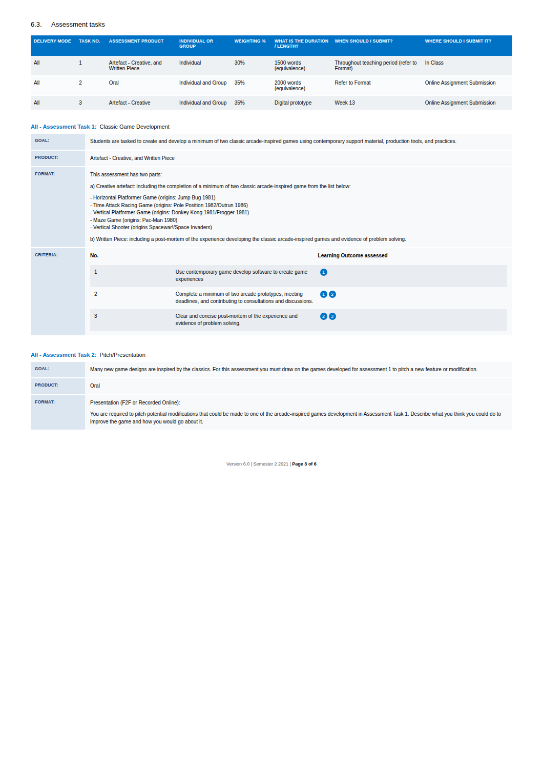6.3. Assessment tasks
| Delivery mode | Task no. | Assessment product | Individual or group | Weighting % | What is the duration / length? | When should I submit? | Where should I submit it? |
| --- | --- | --- | --- | --- | --- | --- | --- |
| All | 1 | Artefact - Creative, and Written Piece | Individual | 30% | 1500 words (equivalence) | Throughout teaching period (refer to Format) | In Class |
| All | 2 | Oral | Individual and Group | 35% | 2000 words (equivalence) | Refer to Format | Online Assignment Submission |
| All | 3 | Artefact - Creative | Individual and Group | 35% | Digital prototype | Week 13 | Online Assignment Submission |
All - Assessment Task 1: Classic Game Development
| Goal: | Students are tasked to create and develop a minimum of two classic arcade-inspired games using contemporary support material, production tools, and practices. |
| Product: | Artefact - Creative, and Written Piece |
| Format: | This assessment has two parts: a) Creative artefact: including the completion of a minimum of two classic arcade-inspired game from the list below: - Horizontal Platformer Game (origins: Jump Bug 1981) - Time Attack Racing Game (origins: Pole Position 1982/Outrun 1986) - Vertical Platformer Game (origins: Donkey Kong 1981/Frogger 1981) - Maze Game (origins: Pac-Man 1980) - Vertical Shooter (origins Spacewar!/Space Invaders) b) Written Piece: including a post-mortem of the experience developing the classic arcade-inspired games and evidence of problem solving. |
| Criteria: | / No. / / Learning Outcome assessed / / --- / --- / --- / / 1 / Use contemporary game develop software to create game experiences / 1 / / 2 / Complete a minimum of two arcade prototypes, meeting deadlines, and contributing to consultations and discussions. / 1 2 / / 3 / Clear and concise post-mortem of the experience and evidence of problem solving. / 2 3 / |
All - Assessment Task 2: Pitch/Presentation
| Goal: | Many new game designs are inspired by the classics. For this assessment you must draw on the games developed for assessment 1 to pitch a new feature or modification. |
| Product: | Oral |
| Format: | Presentation (F2F or Recorded Online): You are required to pitch potential modifications that could be made to one of the arcade-inspired games development in Assessment Task 1. Describe what you think you could do to improve the game and how you would go about it. |
Version 6.0 | Semester 2 2021 | Page 3 of 6